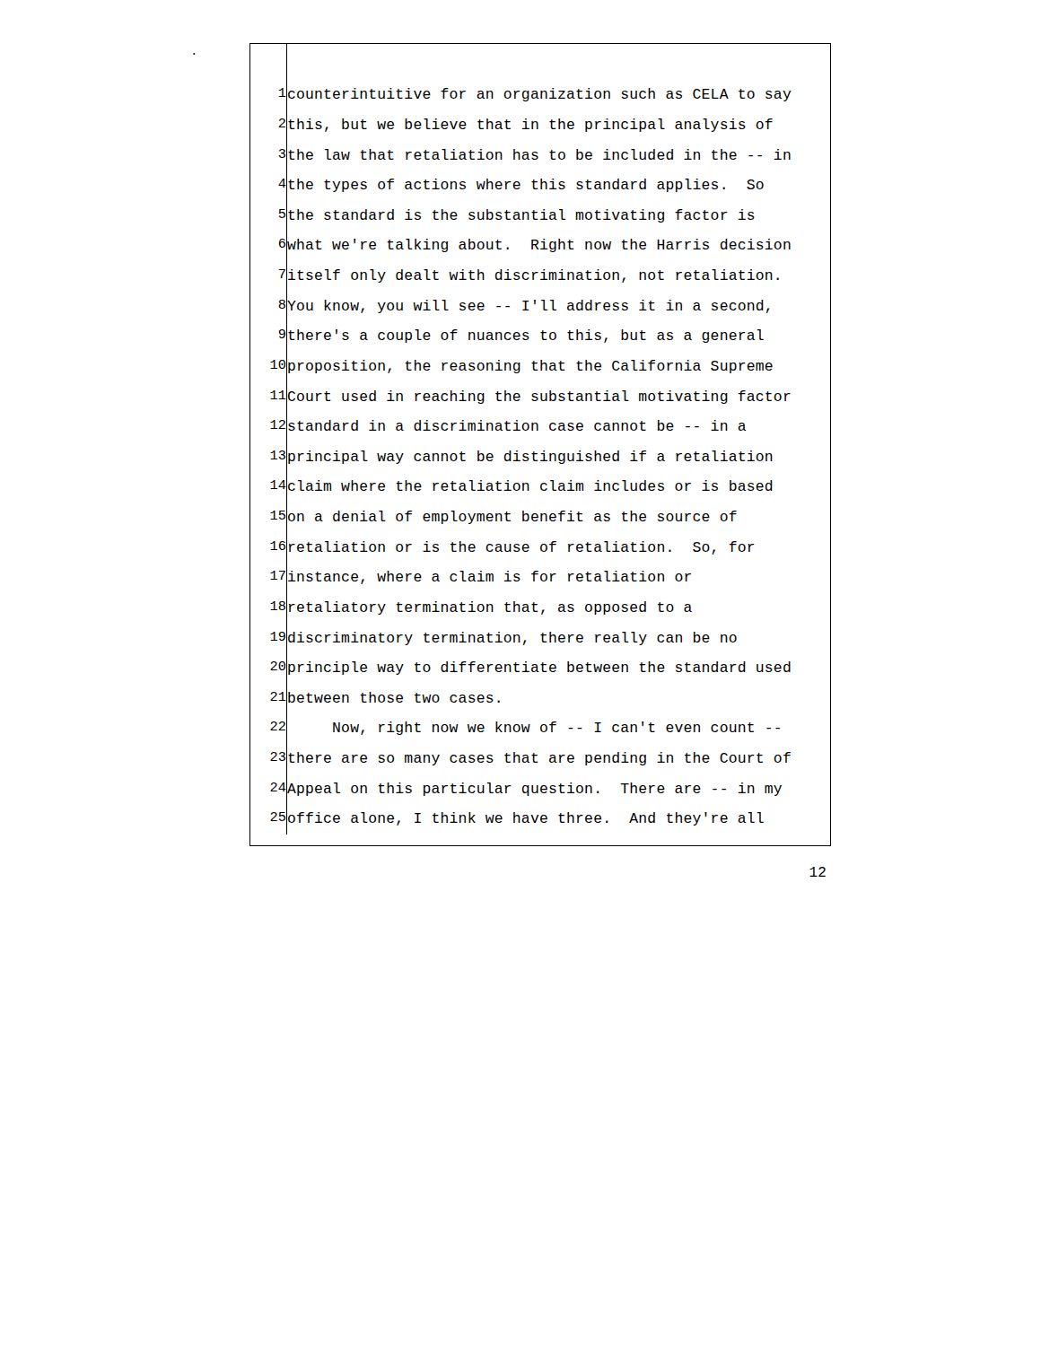.
| 1 | counterintuitive for an organization such as CELA to say |
| 2 | this, but we believe that in the principal analysis of |
| 3 | the law that retaliation has to be included in the -- in |
| 4 | the types of actions where this standard applies. So |
| 5 | the standard is the substantial motivating factor is |
| 6 | what we're talking about. Right now the Harris decision |
| 7 | itself only dealt with discrimination, not retaliation. |
| 8 | You know, you will see -- I'll address it in a second, |
| 9 | there's a couple of nuances to this, but as a general |
| 10 | proposition, the reasoning that the California Supreme |
| 11 | Court used in reaching the substantial motivating factor |
| 12 | standard in a discrimination case cannot be -- in a |
| 13 | principal way cannot be distinguished if a retaliation |
| 14 | claim where the retaliation claim includes or is based |
| 15 | on a denial of employment benefit as the source of |
| 16 | retaliation or is the cause of retaliation. So, for |
| 17 | instance, where a claim is for retaliation or |
| 18 | retaliatory termination that, as opposed to a |
| 19 | discriminatory termination, there really can be no |
| 20 | principle way to differentiate between the standard used |
| 21 | between those two cases. |
| 22 | Now, right now we know of -- I can't even count -- |
| 23 | there are so many cases that are pending in the Court of |
| 24 | Appeal on this particular question. There are -- in my |
| 25 | office alone, I think we have three. And they're all |
12